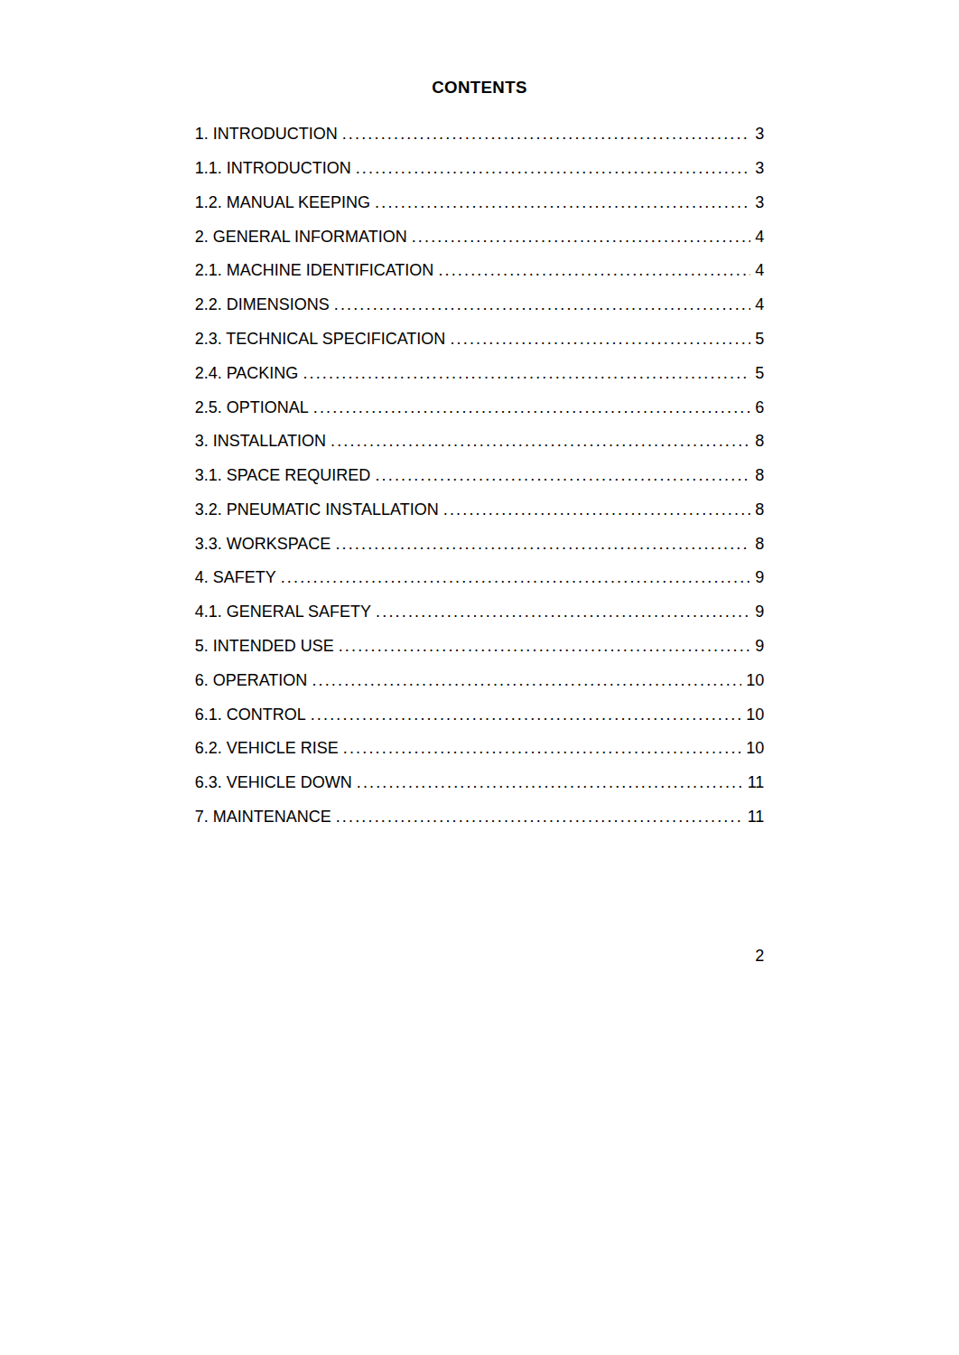CONTENTS
1. INTRODUCTION.................................................................................................. 3
1.1. INTRODUCTION.............................................................................................. 3
1.2. MANUAL KEEPING........................................................................................... 3
2. GENERAL INFORMATION................................................................................... 4
2.1. MACHINE IDENTIFICATION............................................................................ 4
2.2. DIMENSIONS................................................................................................. 4
2.3. TECHNICAL SPECIFICATION.......................................................................... 5
2.4. PACKING..................................................................................................... 5
2.5. OPTIONAL.................................................................................................... 6
3. INSTALLATION.................................................................................................. 8
3.1. SPACE REQUIRED........................................................................................... 8
3.2. PNEUMATIC INSTALLATION........................................................................... 8
3.3. WORKSPACE................................................................................................. 8
4. SAFETY............................................................................................................ 9
4.1. GENERAL SAFETY........................................................................................... 9
5. INTENDED USE................................................................................................. 9
6. OPERATION.................................................................................................... 10
6.1. CONTROL.................................................................................................... 10
6.2. VEHICLE RISE.............................................................................................. 10
6.3. VEHICLE DOWN........................................................................................... 11
7. MAINTENANCE................................................................................................. 11
2